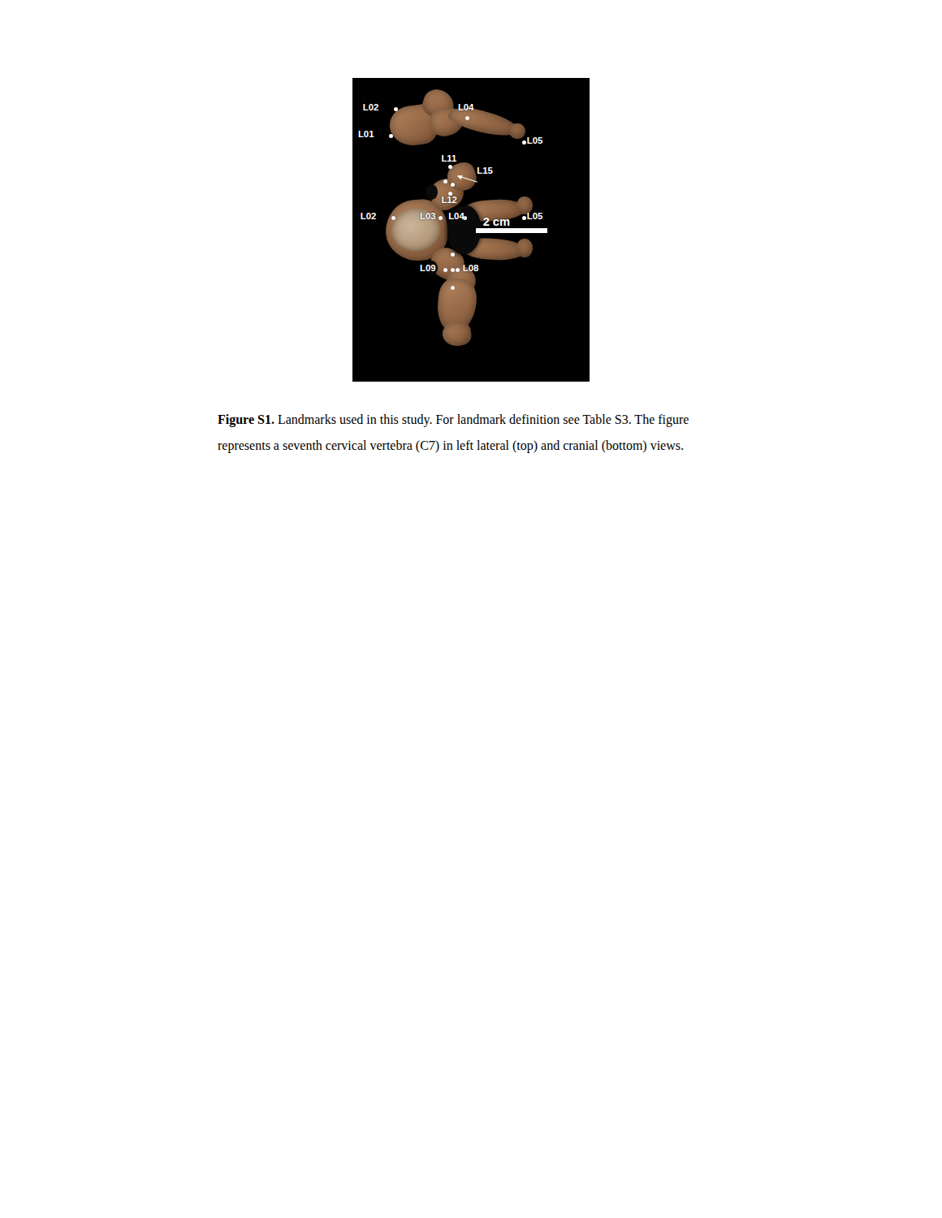L02
L01
L04
L05
L11
L15
L12
L02
L03
L04
L05
L09
L08
2 cm
Figure S1. Landmarks used in this study. For landmark definition see Table S3. The figure represents a seventh cervical vertebra (C7) in left lateral (top) and cranial (bottom) views.